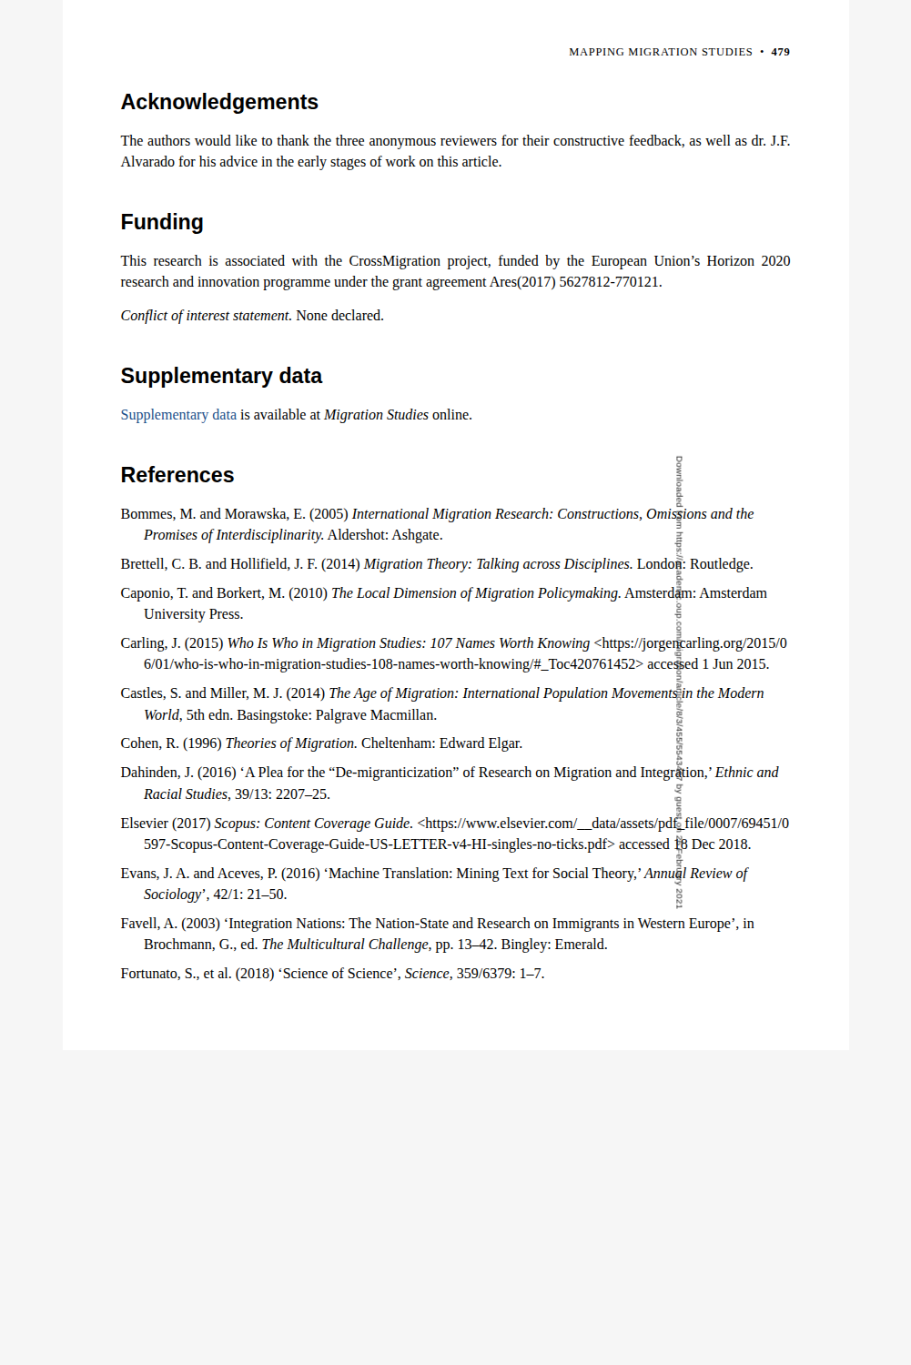Downloaded from https://academic.oup.com/migration/article/8/3/455/5543467 by guest on 26 February 2021
MAPPING MIGRATION STUDIES•479
Acknowledgements
The authors would like to thank the three anonymous reviewers for their constructive feedback, as well as dr. J.F. Alvarado for his advice in the early stages of work on this article.
Funding
This research is associated with the CrossMigration project, funded by the European Union’s Horizon 2020 research and innovation programme under the grant agreement Ares(2017) 5627812-770121.
Conflict of interest statement. None declared.
Supplementary data
Supplementary data is available at Migration Studies online.
References
Bommes, M. and Morawska, E. (2005) International Migration Research: Constructions, Omissions and the Promises of Interdisciplinarity. Aldershot: Ashgate.
Brettell, C. B. and Hollifield, J. F. (2014) Migration Theory: Talking across Disciplines. London: Routledge.
Caponio, T. and Borkert, M. (2010) The Local Dimension of Migration Policymaking. Amsterdam: Amsterdam University Press.
Carling, J. (2015) Who Is Who in Migration Studies: 107 Names Worth Knowing <https://jorgencarling.org/2015/06/01/who-is-who-in-migration-studies-108-names-worth-knowing/#_Toc420761452> accessed 1 Jun 2015.
Castles, S. and Miller, M. J. (2014) The Age of Migration: International Population Movements in the Modern World, 5th edn. Basingstoke: Palgrave Macmillan.
Cohen, R. (1996) Theories of Migration. Cheltenham: Edward Elgar.
Dahinden, J. (2016) ‘A Plea for the “De-migranticization” of Research on Migration and Integration,’ Ethnic and Racial Studies, 39/13: 2207–25.
Elsevier (2017) Scopus: Content Coverage Guide. <https://www.elsevier.com/__data/assets/pdf_file/0007/69451/0597-Scopus-Content-Coverage-Guide-US-LETTER-v4-HI-singles-no-ticks.pdf> accessed 18 Dec 2018.
Evans, J. A. and Aceves, P. (2016) ‘Machine Translation: Mining Text for Social Theory,’ Annual Review of Sociology’, 42/1: 21–50.
Favell, A. (2003) ‘Integration Nations: The Nation-State and Research on Immigrants in Western Europe’, in Brochmann, G., ed. The Multicultural Challenge, pp. 13–42. Bingley: Emerald.
Fortunato, S., et al. (2018) ‘Science of Science’, Science, 359/6379: 1–7.